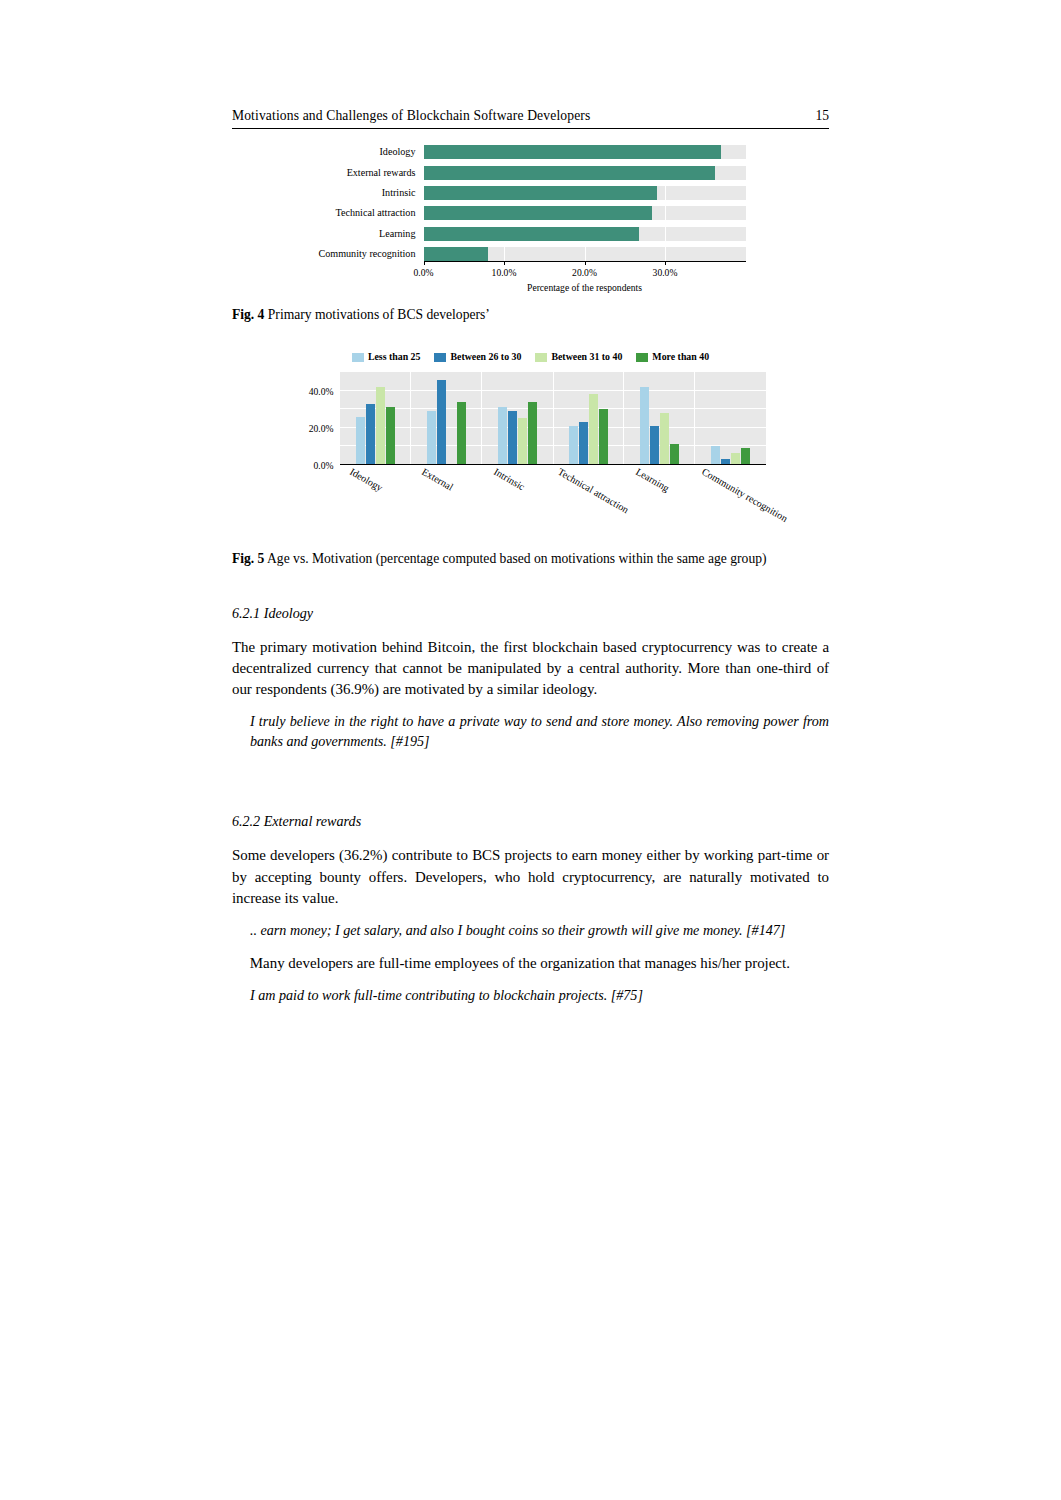Motivations and Challenges of Blockchain Software Developers 15
Ideology
External rewards
Intrinsic
Technical attraction
Learning
Community recognition
0.0%
10.0%
20.0%
30.0%
Percentage of the respondents
Fig. 4 Primary motivations of BCS developers’
Less than 25 Between 26 to 30 Between 31 to 40 More than 40
0.0%
20.0%
40.0%
Ideology External Intrinsic Technical attraction Learning Community recognition
Fig. 5 Age vs. Motivation (percentage computed based on motivations within the same age group)
6.2.1 Ideology
The primary motivation behind Bitcoin, the first blockchain based cryptocurrency was to create a decentralized currency that cannot be manipulated by a central authority. More than one-third of our respondents (36.9%) are motivated by a similar ideology.
I truly believe in the right to have a private way to send and store money. Also removing power from banks and governments. [#195]
6.2.2 External rewards
Some developers (36.2%) contribute to BCS projects to earn money either by working part-time or by accepting bounty offers. Developers, who hold cryptocurrency, are naturally motivated to increase its value.
.. earn money; I get salary, and also I bought coins so their growth will give me money. [#147]
Many developers are full-time employees of the organization that manages his/her project.
I am paid to work full-time contributing to blockchain projects. [#75]